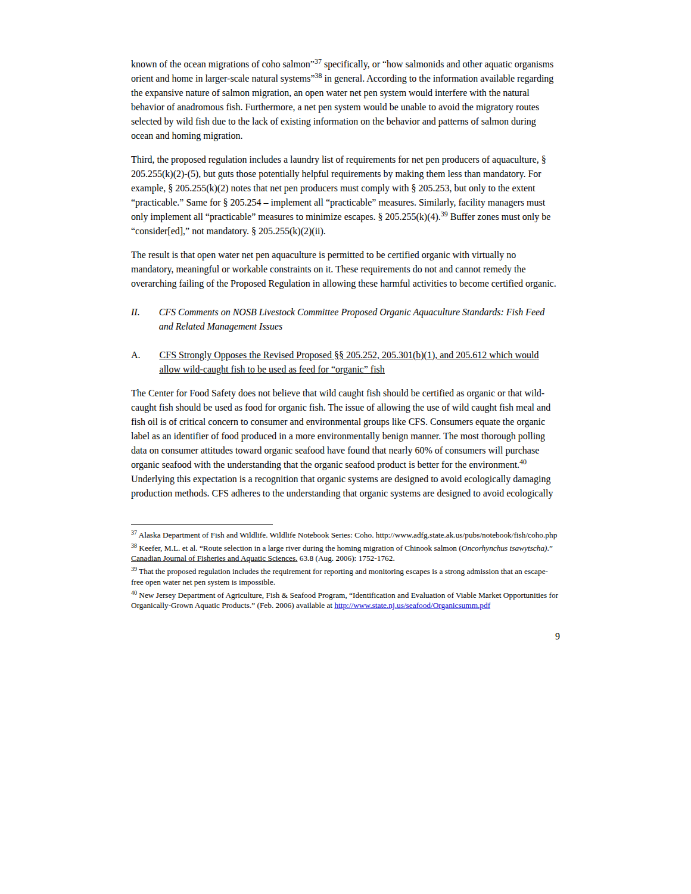known of the ocean migrations of coho salmon”37 specifically, or “how salmonids and other aquatic organisms orient and home in larger-scale natural systems”38 in general. According to the information available regarding the expansive nature of salmon migration, an open water net pen system would interfere with the natural behavior of anadromous fish. Furthermore, a net pen system would be unable to avoid the migratory routes selected by wild fish due to the lack of existing information on the behavior and patterns of salmon during ocean and homing migration.
Third, the proposed regulation includes a laundry list of requirements for net pen producers of aquaculture, § 205.255(k)(2)-(5), but guts those potentially helpful requirements by making them less than mandatory. For example, § 205.255(k)(2) notes that net pen producers must comply with § 205.253, but only to the extent “practicable.” Same for § 205.254 – implement all “practicable” measures. Similarly, facility managers must only implement all “practicable” measures to minimize escapes. § 205.255(k)(4).39 Buffer zones must only be “consider[ed],” not mandatory. § 205.255(k)(2)(ii).
The result is that open water net pen aquaculture is permitted to be certified organic with virtually no mandatory, meaningful or workable constraints on it. These requirements do not and cannot remedy the overarching failing of the Proposed Regulation in allowing these harmful activities to become certified organic.
II. CFS Comments on NOSB Livestock Committee Proposed Organic Aquaculture Standards: Fish Feed and Related Management Issues
A. CFS Strongly Opposes the Revised Proposed §§ 205.252, 205.301(b)(1), and 205.612 which would allow wild-caught fish to be used as feed for “organic” fish
The Center for Food Safety does not believe that wild caught fish should be certified as organic or that wild-caught fish should be used as food for organic fish. The issue of allowing the use of wild caught fish meal and fish oil is of critical concern to consumer and environmental groups like CFS. Consumers equate the organic label as an identifier of food produced in a more environmentally benign manner. The most thorough polling data on consumer attitudes toward organic seafood have found that nearly 60% of consumers will purchase organic seafood with the understanding that the organic seafood product is better for the environment.40 Underlying this expectation is a recognition that organic systems are designed to avoid ecologically damaging production methods. CFS adheres to the understanding that organic systems are designed to avoid ecologically
37 Alaska Department of Fish and Wildlife. Wildlife Notebook Series: Coho. http://www.adfg.state.ak.us/pubs/notebook/fish/coho.php
38 Keefer, M.L. et al. “Route selection in a large river during the homing migration of Chinook salmon (Oncorhynchus tsawytscha).” Canadian Journal of Fisheries and Aquatic Sciences. 63.8 (Aug. 2006): 1752-1762.
39 That the proposed regulation includes the requirement for reporting and monitoring escapes is a strong admission that an escape-free open water net pen system is impossible.
40 New Jersey Department of Agriculture, Fish & Seafood Program, “Identification and Evaluation of Viable Market Opportunities for Organically-Grown Aquatic Products.” (Feb. 2006) available at http://www.state.nj.us/seafood/Organicsumm.pdf
9